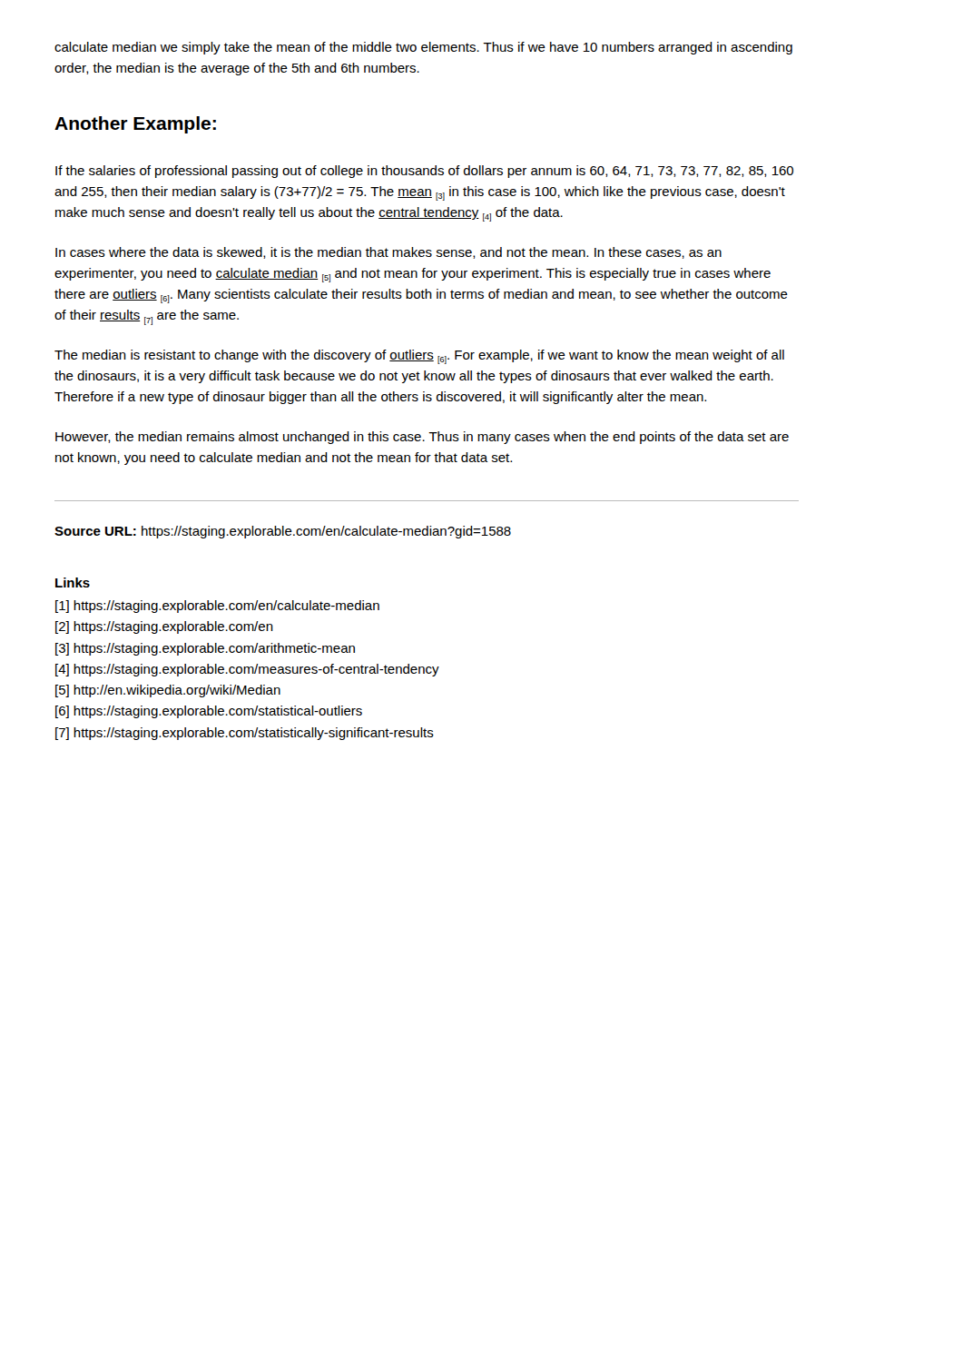calculate median we simply take the mean of the middle two elements. Thus if we have 10 numbers arranged in ascending order, the median is the average of the 5th and 6th numbers.
Another Example:
If the salaries of professional passing out of college in thousands of dollars per annum is 60, 64, 71, 73, 73, 77, 82, 85, 160 and 255, then their median salary is (73+77)/2 = 75. The mean [3] in this case is 100, which like the previous case, doesn't make much sense and doesn't really tell us about the central tendency [4] of the data.
In cases where the data is skewed, it is the median that makes sense, and not the mean. In these cases, as an experimenter, you need to calculate median [5] and not mean for your experiment. This is especially true in cases where there are outliers [6]. Many scientists calculate their results both in terms of median and mean, to see whether the outcome of their results [7] are the same.
The median is resistant to change with the discovery of outliers [6]. For example, if we want to know the mean weight of all the dinosaurs, it is a very difficult task because we do not yet know all the types of dinosaurs that ever walked the earth. Therefore if a new type of dinosaur bigger than all the others is discovered, it will significantly alter the mean.
However, the median remains almost unchanged in this case. Thus in many cases when the end points of the data set are not known, you need to calculate median and not the mean for that data set.
Source URL: https://staging.explorable.com/en/calculate-median?gid=1588
Links
[1] https://staging.explorable.com/en/calculate-median
[2] https://staging.explorable.com/en
[3] https://staging.explorable.com/arithmetic-mean
[4] https://staging.explorable.com/measures-of-central-tendency
[5] http://en.wikipedia.org/wiki/Median
[6] https://staging.explorable.com/statistical-outliers
[7] https://staging.explorable.com/statistically-significant-results